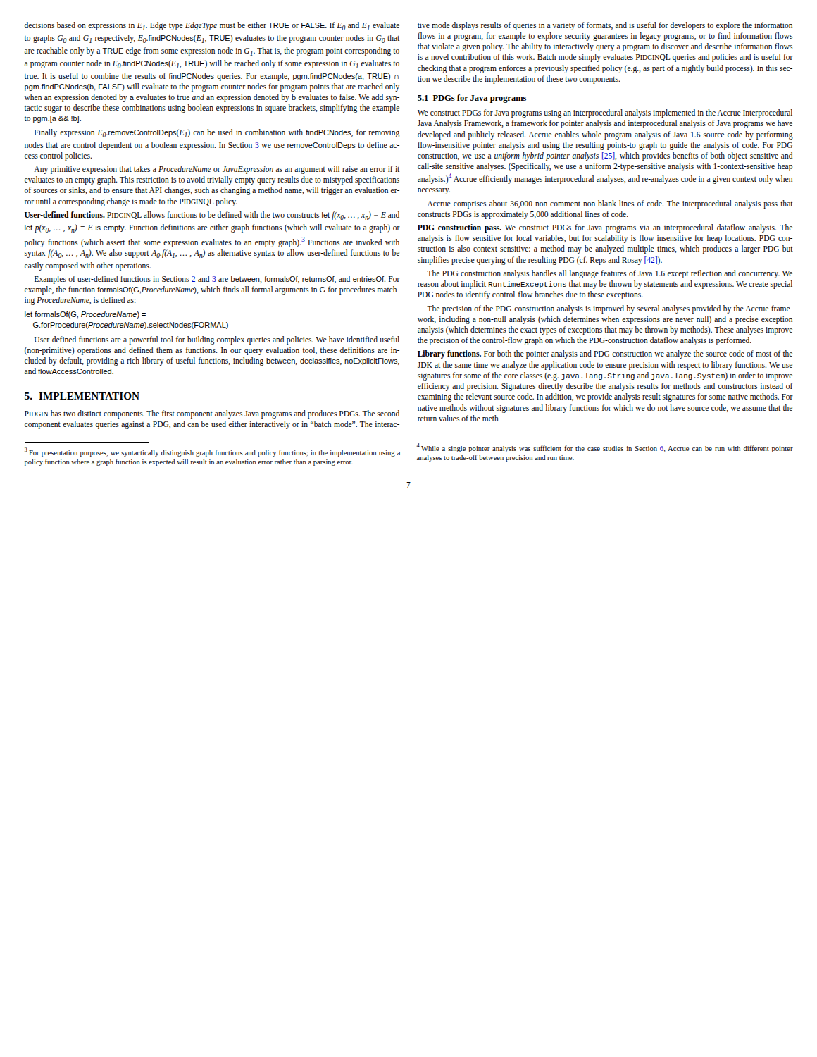decisions based on expressions in E1. Edge type EdgeType must be either TRUE or FALSE. If E0 and E1 evaluate to graphs G0 and G1 respectively, E0.findPCNodes(E1, TRUE) evaluates to the program counter nodes in G0 that are reachable only by a TRUE edge from some expression node in G1. That is, the program point corresponding to a program counter node in E0.findPCNodes(E1, TRUE) will be reached only if some expression in G1 evaluates to true. It is useful to combine the results of findPCNodes queries. For example, pgm.findPCNodes(a, TRUE) ∩ pgm.findPCNodes(b, FALSE) will evaluate to the program counter nodes for program points that are reached only when an expression denoted by a evaluates to true and an expression denoted by b evaluates to false. We add syntactic sugar to describe these combinations using boolean expressions in square brackets, simplifying the example to pgm.[a && !b].
Finally expression E0.removeControlDeps(E1) can be used in combination with findPCNodes, for removing nodes that are control dependent on a boolean expression. In Section 3 we use removeControlDeps to define access control policies.
Any primitive expression that takes a ProcedureName or JavaExpression as an argument will raise an error if it evaluates to an empty graph. This restriction is to avoid trivially empty query results due to mistyped specifications of sources or sinks, and to ensure that API changes, such as changing a method name, will trigger an evaluation error until a corresponding change is made to the PIDGINQL policy.
User-defined functions. PIDGINQL allows functions to be defined with the two constructs let f(x0, … , xn) = E and let p(x0, … , xn) = E is empty. Function definitions are either graph functions (which will evaluate to a graph) or policy functions (which assert that some expression evaluates to an empty graph).3 Functions are invoked with syntax f(A0, … , An). We also support A0.f(A1, … , An) as alternative syntax to allow user-defined functions to be easily composed with other operations.
Examples of user-defined functions in Sections 2 and 3 are between, formalsOf, returnsOf, and entriesOf. For example, the function formalsOf(G, ProcedureName), which finds all formal arguments in G for procedures matching ProcedureName, is defined as:
let formalsOf(G, ProcedureName) =
G.forProcedure(ProcedureName).selectNodes(FORMAL)
User-defined functions are a powerful tool for building complex queries and policies. We have identified useful (non-primitive) operations and defined them as functions. In our query evaluation tool, these definitions are included by default, providing a rich library of useful functions, including between, declassifies, noExplicitFlows, and flowAccessControlled.
5. IMPLEMENTATION
PIDGIN has two distinct components. The first component analyzes Java programs and produces PDGs. The second component evaluates queries against a PDG, and can be used either interactively or in “batch mode”. The interactive mode displays results of queries in a variety of formats, and is useful for developers to explore the information flows in a program, for example to explore security guarantees in legacy programs, or to find information flows that violate a given policy. The ability to interactively query a program to discover and describe information flows is a novel contribution of this work. Batch mode simply evaluates PIDGINQL queries and policies and is useful for checking that a program enforces a previously specified policy (e.g., as part of a nightly build process). In this section we describe the implementation of these two components.
5.1 PDGs for Java programs
We construct PDGs for Java programs using an interprocedural analysis implemented in the Accrue Interprocedural Java Analysis Framework, a framework for pointer analysis and interprocedural analysis of Java programs we have developed and publicly released. Accrue enables whole-program analysis of Java 1.6 source code by performing flow-insensitive pointer analysis and using the resulting points-to graph to guide the analysis of code. For PDG construction, we use a uniform hybrid pointer analysis [25], which provides benefits of both object-sensitive and call-site sensitive analyses. (Specifically, we use a uniform 2-type-sensitive analysis with 1-context-sensitive heap analysis.)4 Accrue efficiently manages interprocedural analyses, and re-analyzes code in a given context only when necessary.
Accrue comprises about 36,000 non-comment non-blank lines of code. The interprocedural analysis pass that constructs PDGs is approximately 5,000 additional lines of code.
PDG construction pass. We construct PDGs for Java programs via an interprocedural dataflow analysis. The analysis is flow sensitive for local variables, but for scalability is flow insensitive for heap locations. PDG construction is also context sensitive: a method may be analyzed multiple times, which produces a larger PDG but simplifies precise querying of the resulting PDG (cf. Reps and Rosay [42]).
The PDG construction analysis handles all language features of Java 1.6 except reflection and concurrency. We reason about implicit RuntimeExceptions that may be thrown by statements and expressions. We create special PDG nodes to identify control-flow branches due to these exceptions.
The precision of the PDG-construction analysis is improved by several analyses provided by the Accrue framework, including a non-null analysis (which determines when expressions are never null) and a precise exception analysis (which determines the exact types of exceptions that may be thrown by methods). These analyses improve the precision of the control-flow graph on which the PDG-construction dataflow analysis is performed.
Library functions. For both the pointer analysis and PDG construction we analyze the source code of most of the JDK at the same time we analyze the application code to ensure precision with respect to library functions. We use signatures for some of the core classes (e.g. java.lang.String and java.lang.System) in order to improve efficiency and precision. Signatures directly describe the analysis results for methods and constructors instead of examining the relevant source code. In addition, we provide analysis result signatures for some native methods. For native methods without signatures and library functions for which we do not have source code, we assume that the return values of the meth-
3 For presentation purposes, we syntactically distinguish graph functions and policy functions; in the implementation using a policy function where a graph function is expected will result in an evaluation error rather than a parsing error.
4 While a single pointer analysis was sufficient for the case studies in Section 6, Accrue can be run with different pointer analyses to trade-off between precision and run time.
7